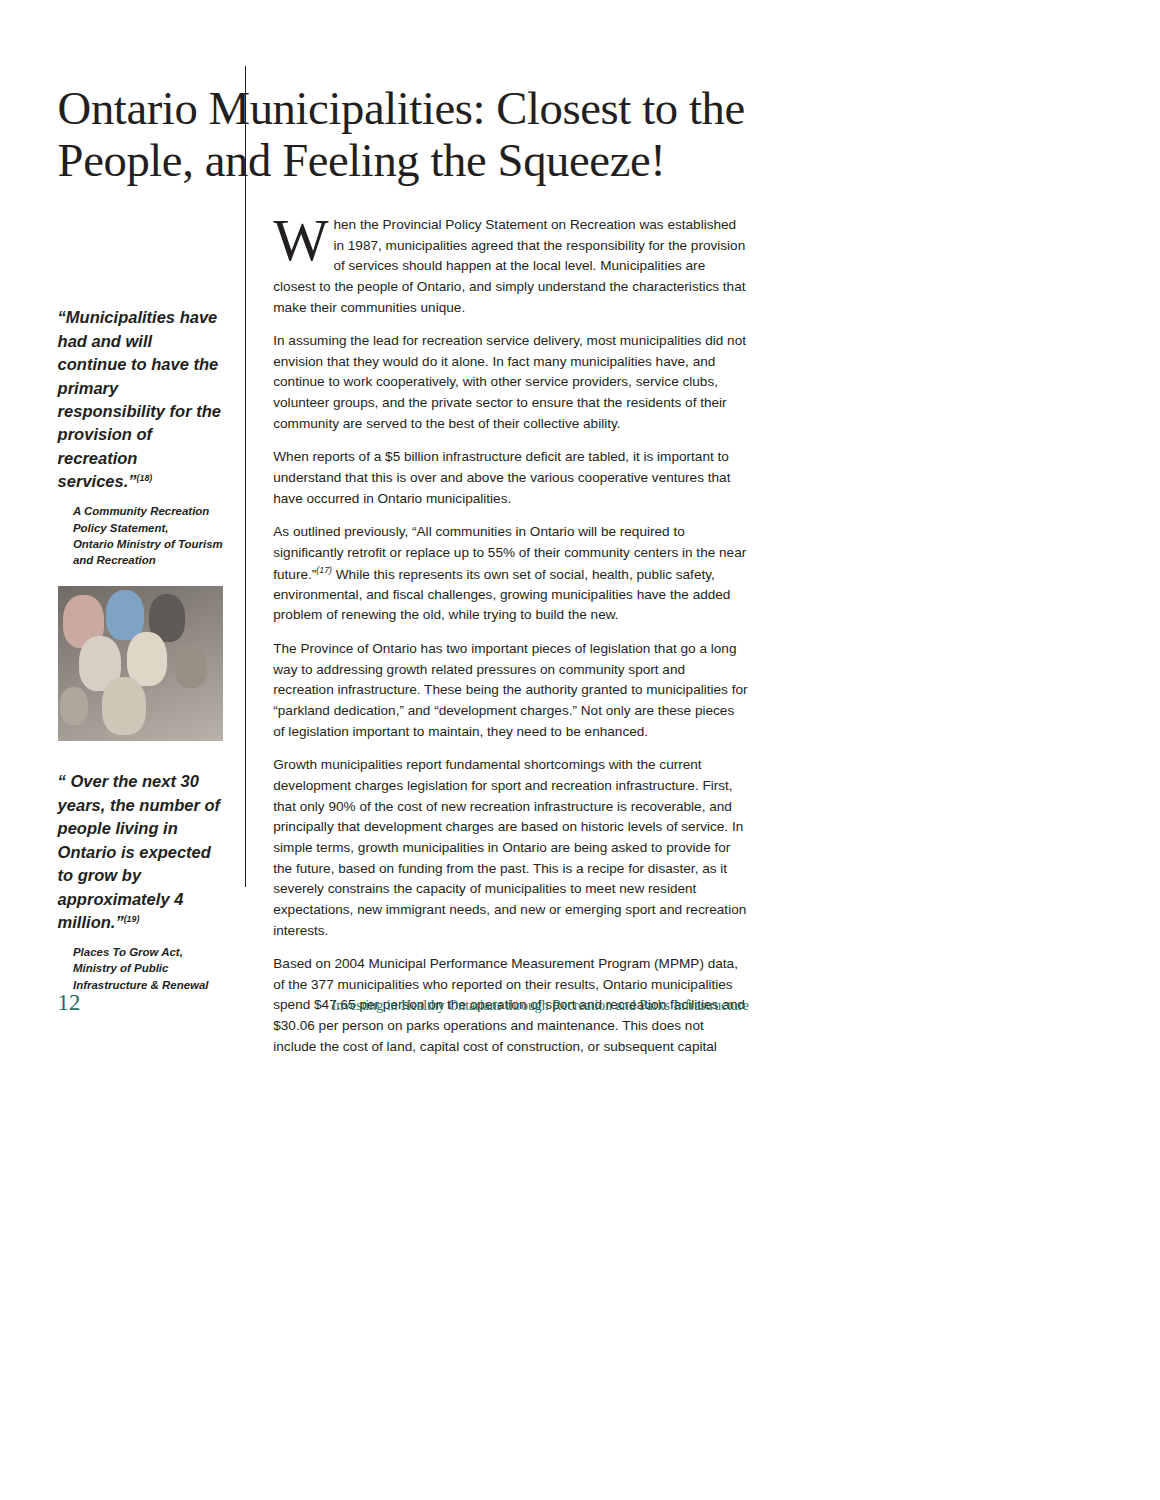Ontario Municipalities: Closest to the
People, and Feeling the Squeeze!
“Municipalities have had and will continue to have the primary responsibility for the provision of recreation services.”(18)
A Community Recreation Policy Statement,
Ontario Ministry of Tourism and Recreation
“ Over the next 30 years, the number of people living in Ontario is expected to grow by approximately 4 million.”(19)
Places To Grow Act,
Ministry of Public Infrastructure & Renewal
When the Provincial Policy Statement on Recreation was established in 1987, municipalities agreed that the responsibility for the provision of services should happen at the local level. Municipalities are closest to the people of Ontario, and simply understand the characteristics that make their communities unique.
In assuming the lead for recreation service delivery, most municipalities did not envision that they would do it alone. In fact many municipalities have, and continue to work cooperatively, with other service providers, service clubs, volunteer groups, and the private sector to ensure that the residents of their community are served to the best of their collective ability.
When reports of a $5 billion infrastructure deficit are tabled, it is important to understand that this is over and above the various cooperative ventures that have occurred in Ontario municipalities.
As outlined previously, “All communities in Ontario will be required to significantly retrofit or replace up to 55% of their community centers in the near future.”(17) While this represents its own set of social, health, public safety, environmental, and fiscal challenges, growing municipalities have the added problem of renewing the old, while trying to build the new.
The Province of Ontario has two important pieces of legislation that go a long way to addressing growth related pressures on community sport and recreation infrastructure. These being the authority granted to municipalities for “parkland dedication,” and “development charges.” Not only are these pieces of legislation important to maintain, they need to be enhanced.
Growth municipalities report fundamental shortcomings with the current development charges legislation for sport and recreation infrastructure. First, that only 90% of the cost of new recreation infrastructure is recoverable, and principally that development charges are based on historic levels of service. In simple terms, growth municipalities in Ontario are being asked to provide for the future, based on funding from the past. This is a recipe for disaster, as it severely constrains the capacity of municipalities to meet new resident expectations, new immigrant needs, and new or emerging sport and recreation interests.
Based on 2004 Municipal Performance Measurement Program (MPMP) data, of the 377 municipalities who reported on their results, Ontario municipalities spend $47.65 per person on the operation of sport and recreation facilities and $30.06 per person on parks operations and maintenance. This does not include the cost of land, capital cost of construction, or subsequent capital infusions to older facilities.
In addition, Ontario municipalities spent an additional $31.49 per person on providing sport and recreation programs and services. Combined, the total monies reported by municipalities on sport and recreation in 2004 was $109.20 per person.
Assuming a total population of 11.6 million people, Ontario municipalities report spending over $910 million annually on the operation of sport and recreation facilities and programs. This does not include the cost of renewing or building new sport and recreation infrastructure.
12
Investing in Healthy Ontarians through Recreation and Parks Infrastructure